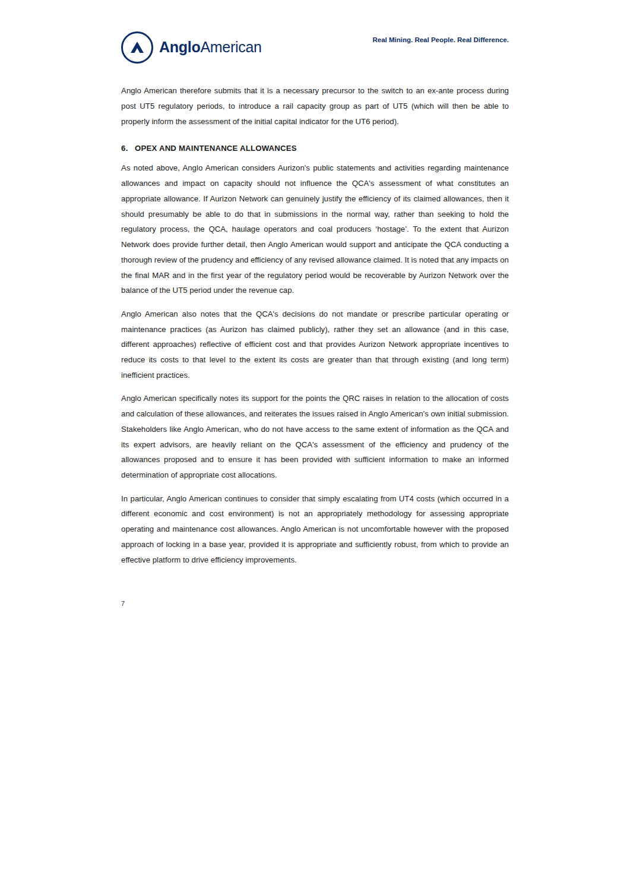AngloAmerican
Real Mining. Real People. Real Difference.
Anglo American therefore submits that it is a necessary precursor to the switch to an ex-ante process during post UT5 regulatory periods, to introduce a rail capacity group as part of UT5 (which will then be able to properly inform the assessment of the initial capital indicator for the UT6 period).
6. OPEX AND MAINTENANCE ALLOWANCES
As noted above, Anglo American considers Aurizon's public statements and activities regarding maintenance allowances and impact on capacity should not influence the QCA's assessment of what constitutes an appropriate allowance. If Aurizon Network can genuinely justify the efficiency of its claimed allowances, then it should presumably be able to do that in submissions in the normal way, rather than seeking to hold the regulatory process, the QCA, haulage operators and coal producers ‘hostage’. To the extent that Aurizon Network does provide further detail, then Anglo American would support and anticipate the QCA conducting a thorough review of the prudency and efficiency of any revised allowance claimed. It is noted that any impacts on the final MAR and in the first year of the regulatory period would be recoverable by Aurizon Network over the balance of the UT5 period under the revenue cap.
Anglo American also notes that the QCA's decisions do not mandate or prescribe particular operating or maintenance practices (as Aurizon has claimed publicly), rather they set an allowance (and in this case, different approaches) reflective of efficient cost and that provides Aurizon Network appropriate incentives to reduce its costs to that level to the extent its costs are greater than that through existing (and long term) inefficient practices.
Anglo American specifically notes its support for the points the QRC raises in relation to the allocation of costs and calculation of these allowances, and reiterates the issues raised in Anglo American's own initial submission. Stakeholders like Anglo American, who do not have access to the same extent of information as the QCA and its expert advisors, are heavily reliant on the QCA's assessment of the efficiency and prudency of the allowances proposed and to ensure it has been provided with sufficient information to make an informed determination of appropriate cost allocations.
In particular, Anglo American continues to consider that simply escalating from UT4 costs (which occurred in a different economic and cost environment) is not an appropriately methodology for assessing appropriate operating and maintenance cost allowances. Anglo American is not uncomfortable however with the proposed approach of locking in a base year, provided it is appropriate and sufficiently robust, from which to provide an effective platform to drive efficiency improvements.
7